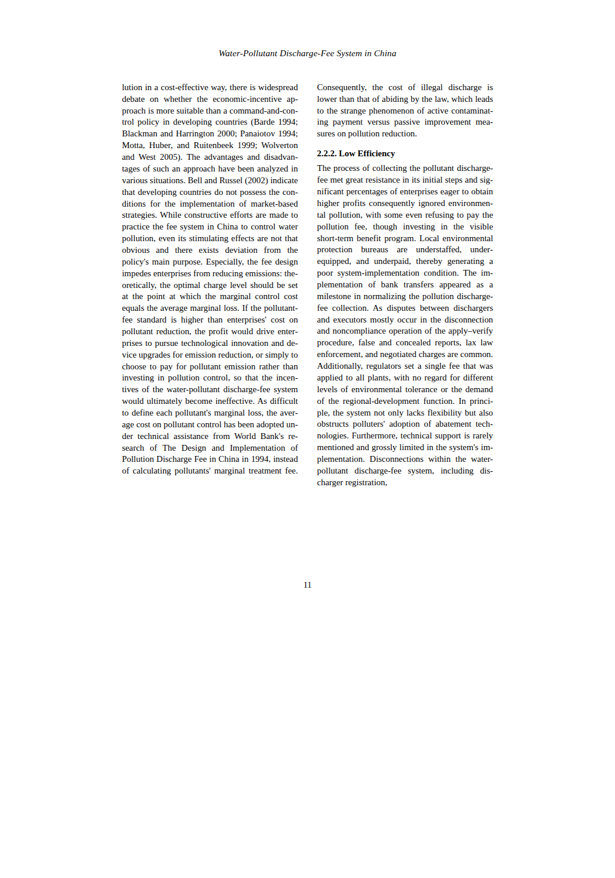Water-Pollutant Discharge-Fee System in China
lution in a cost-effective way, there is widespread debate on whether the economic-incentive approach is more suitable than a command-and-control policy in developing countries (Barde 1994; Blackman and Harrington 2000; Panaiotov 1994; Motta, Huber, and Ruitenbeek 1999; Wolverton and West 2005). The advantages and disadvantages of such an approach have been analyzed in various situations. Bell and Russel (2002) indicate that developing countries do not possess the conditions for the implementation of market-based strategies. While constructive efforts are made to practice the fee system in China to control water pollution, even its stimulating effects are not that obvious and there exists deviation from the policy's main purpose. Especially, the fee design impedes enterprises from reducing emissions: theoretically, the optimal charge level should be set at the point at which the marginal control cost equals the average marginal loss. If the pollutant-fee standard is higher than enterprises' cost on pollutant reduction, the profit would drive enterprises to pursue technological innovation and device upgrades for emission reduction, or simply to choose to pay for pollutant emission rather than investing in pollution control, so that the incentives of the water-pollutant discharge-fee system would ultimately become ineffective. As difficult to define each pollutant's marginal loss, the average cost on pollutant control has been adopted under technical assistance from World Bank's research of The Design and Implementation of Pollution Discharge Fee in China in 1994, instead of calculating pollutants' marginal treatment fee. Consequently, the cost of illegal discharge is lower than that of abiding by the law, which leads to the strange phenomenon of active contaminating payment versus passive improvement measures on pollution reduction.
2.2.2. Low Efficiency
The process of collecting the pollutant discharge-fee met great resistance in its initial steps and significant percentages of enterprises eager to obtain higher profits consequently ignored environmental pollution, with some even refusing to pay the pollution fee, though investing in the visible short-term benefit program. Local environmental protection bureaus are understaffed, underequipped, and underpaid, thereby generating a poor system-implementation condition. The implementation of bank transfers appeared as a milestone in normalizing the pollution discharge-fee collection. As disputes between dischargers and executors mostly occur in the disconnection and noncompliance operation of the apply–verify procedure, false and concealed reports, lax law enforcement, and negotiated charges are common. Additionally, regulators set a single fee that was applied to all plants, with no regard for different levels of environmental tolerance or the demand of the regional-development function. In principle, the system not only lacks flexibility but also obstructs polluters' adoption of abatement technologies. Furthermore, technical support is rarely mentioned and grossly limited in the system's implementation. Disconnections within the water-pollutant discharge-fee system, including discharger registration,
11